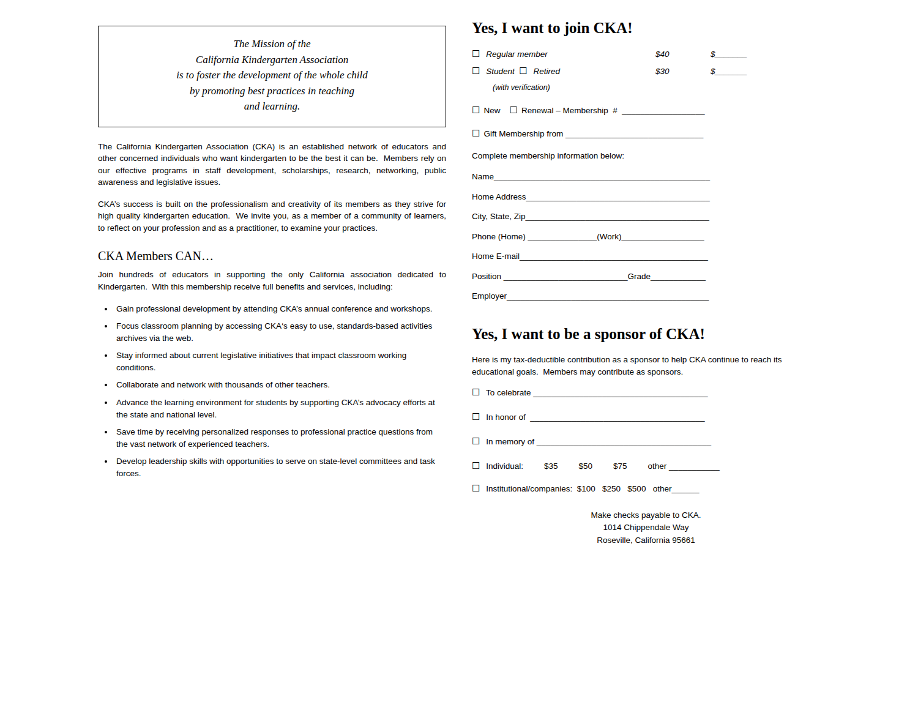The Mission of the
California Kindergarten Association
is to foster the development of the whole child
by promoting best practices in teaching
and learning.
The California Kindergarten Association (CKA) is an established network of educators and other concerned individuals who want kindergarten to be the best it can be. Members rely on our effective programs in staff development, scholarships, research, networking, public awareness and legislative issues.
CKA’s success is built on the professionalism and creativity of its members as they strive for high quality kindergarten education. We invite you, as a member of a community of learners, to reflect on your profession and as a practitioner, to examine your practices.
CKA Members CAN…
Join hundreds of educators in supporting the only California association dedicated to Kindergarten. With this membership receive full benefits and services, including:
Gain professional development by attending CKA’s annual conference and workshops.
Focus classroom planning by accessing CKA‘s easy to use, standards-based activities archives via the web.
Stay informed about current legislative initiatives that impact classroom working conditions.
Collaborate and network with thousands of other teachers.
Advance the learning environment for students by supporting CKA’s advocacy efforts at the state and national level.
Save time by receiving personalized responses to professional practice questions from the vast network of experienced teachers.
Develop leadership skills with opportunities to serve on state-level committees and task forces.
Yes, I want to join CKA!
☐ Regular member $40 $_______
☐ Student ☐ Retired $30 $_______
(with verification)
☐New ☐Renewal – Membership # __________________
☐Gift Membership from ______________________________
Complete membership information below:
Name_______________________________________________
Home Address________________________________________
City, State, Zip________________________________________
Phone (Home) _______________(Work)__________________
Home E-mail_________________________________________
Position ___________________________Grade____________
Employer____________________________________________
Yes, I want to be a sponsor of CKA!
Here is my tax-deductible contribution as a sponsor to help CKA continue to reach its educational goals. Members may contribute as sponsors.
☐ To celebrate ______________________________________
☐ In honor of ______________________________________
☐ In memory of ______________________________________
☐ Individual: $35 $50 $75 other ___________
☐ Institutional/companies: $100 $250 $500 other______
Make checks payable to CKA.
1014 Chippendale Way
Roseville, California 95661